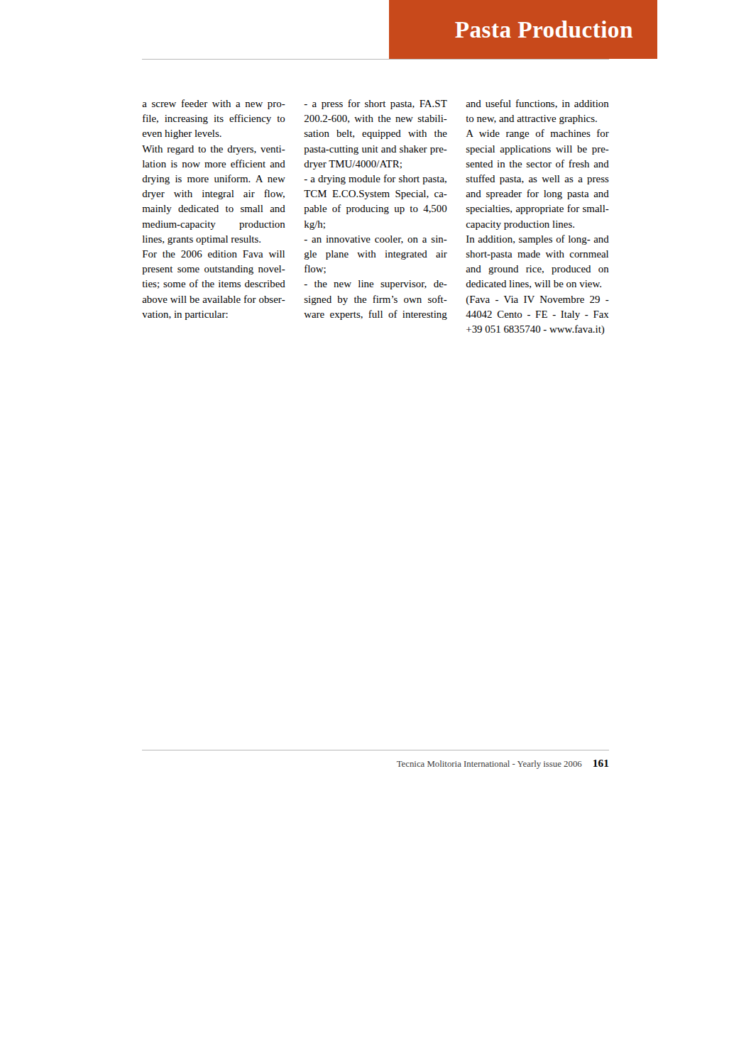Pasta Production
a screw feeder with a new profile, increasing its efficiency to even higher levels.
With regard to the dryers, ventilation is now more efficient and drying is more uniform. A new dryer with integral air flow, mainly dedicated to small and medium-capacity production lines, grants optimal results.
For the 2006 edition Fava will present some outstanding novelties; some of the items described above will be available for observation, in particular:
- a press for short pasta, FA.ST 200.2-600, with the new stabilisation belt, equipped with the pasta-cutting unit and shaker pre-dryer TMU/4000/ATR;
- a drying module for short pasta, TCM E.CO.System Special, capable of producing up to 4,500 kg/h;
- an innovative cooler, on a single plane with integrated air flow;
- the new line supervisor, designed by the firm’s own software experts, full of interesting and useful functions, in addition to new, and attractive graphics.
A wide range of machines for special applications will be presented in the sector of fresh and stuffed pasta, as well as a press and spreader for long pasta and specialties, appropriate for small-capacity production lines.
In addition, samples of long- and short-pasta made with cornmeal and ground rice, produced on dedicated lines, will be on view.
(Fava - Via IV Novembre 29 - 44042 Cento - FE - Italy - Fax +39 051 6835740 - www.fava.it)
Tecnica Molitoria International - Yearly issue 2006 161